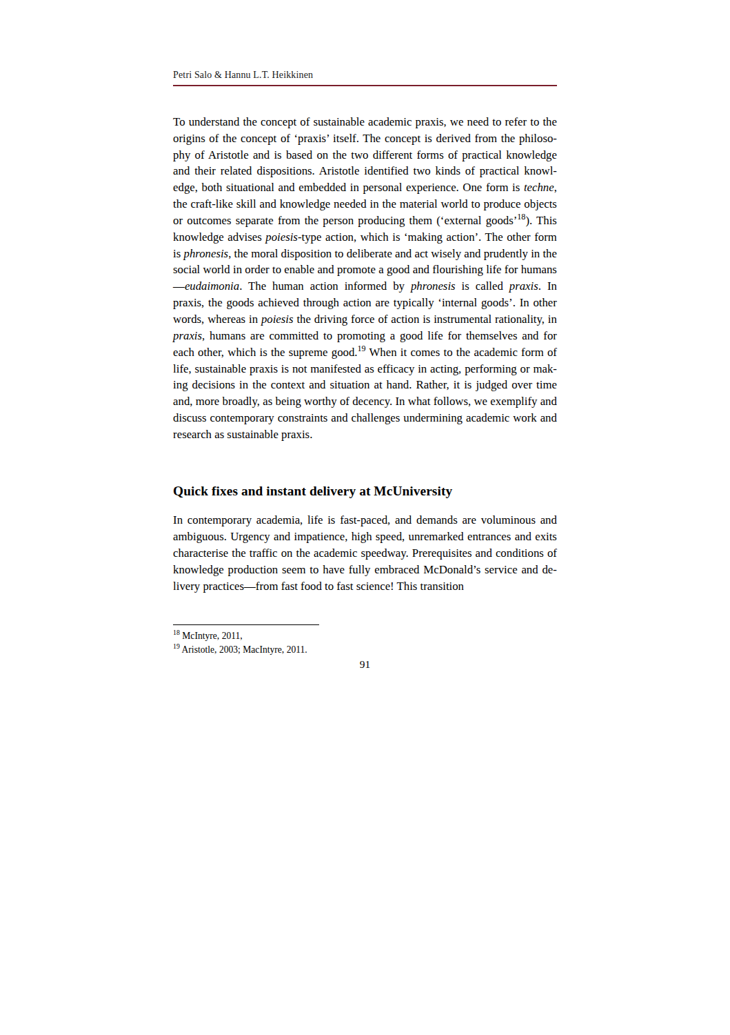Petri Salo & Hannu L.T. Heikkinen
To understand the concept of sustainable academic praxis, we need to refer to the origins of the concept of ‘praxis’ itself. The concept is derived from the philosophy of Aristotle and is based on the two different forms of practical knowledge and their related dispositions. Aristotle identified two kinds of practical knowledge, both situational and embedded in personal experience. One form is techne, the craft-like skill and knowledge needed in the material world to produce objects or outcomes separate from the person producing them (‘external goods’18). This knowledge advises poiesis-type action, which is ‘making action’. The other form is phronesis, the moral disposition to deliberate and act wisely and prudently in the social world in order to enable and promote a good and flourishing life for humans—eudaimonia. The human action informed by phronesis is called praxis. In praxis, the goods achieved through action are typically ‘internal goods’. In other words, whereas in poiesis the driving force of action is instrumental rationality, in praxis, humans are committed to promoting a good life for themselves and for each other, which is the supreme good.19 When it comes to the academic form of life, sustainable praxis is not manifested as efficacy in acting, performing or making decisions in the context and situation at hand. Rather, it is judged over time and, more broadly, as being worthy of decency. In what follows, we exemplify and discuss contemporary constraints and challenges undermining academic work and research as sustainable praxis.
Quick fixes and instant delivery at McUniversity
In contemporary academia, life is fast-paced, and demands are voluminous and ambiguous. Urgency and impatience, high speed, unremarked entrances and exits characterise the traffic on the academic speedway. Prerequisites and conditions of knowledge production seem to have fully embraced McDonald’s service and delivery practices—from fast food to fast science! This transition
18 McIntyre, 2011,
19 Aristotle, 2003; MacIntyre, 2011.
91